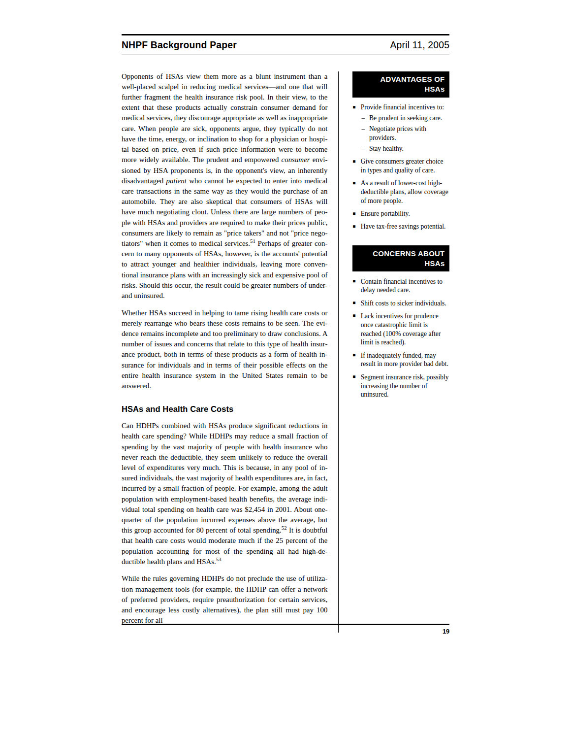NHPF Background Paper
April 11, 2005
Opponents of HSAs view them more as a blunt instrument than a well-placed scalpel in reducing medical services—and one that will further fragment the health insurance risk pool. In their view, to the extent that these products actually constrain consumer demand for medical services, they discourage appropriate as well as inappropriate care. When people are sick, opponents argue, they typically do not have the time, energy, or inclination to shop for a physician or hospital based on price, even if such price information were to become more widely available. The prudent and empowered consumer envisioned by HSA proponents is, in the opponent's view, an inherently disadvantaged patient who cannot be expected to enter into medical care transactions in the same way as they would the purchase of an automobile. They are also skeptical that consumers of HSAs will have much negotiating clout. Unless there are large numbers of people with HSAs and providers are required to make their prices public, consumers are likely to remain as "price takers" and not "price negotiators" when it comes to medical services.51 Perhaps of greater concern to many opponents of HSAs, however, is the accounts' potential to attract younger and healthier individuals, leaving more conventional insurance plans with an increasingly sick and expensive pool of risks. Should this occur, the result could be greater numbers of under- and uninsured.
Whether HSAs succeed in helping to tame rising health care costs or merely rearrange who bears these costs remains to be seen. The evidence remains incomplete and too preliminary to draw conclusions. A number of issues and concerns that relate to this type of health insurance product, both in terms of these products as a form of health insurance for individuals and in terms of their possible effects on the entire health insurance system in the United States remain to be answered.
HSAs and Health Care Costs
Can HDHPs combined with HSAs produce significant reductions in health care spending? While HDHPs may reduce a small fraction of spending by the vast majority of people with health insurance who never reach the deductible, they seem unlikely to reduce the overall level of expenditures very much. This is because, in any pool of insured individuals, the vast majority of health expenditures are, in fact, incurred by a small fraction of people. For example, among the adult population with employment-based health benefits, the average individual total spending on health care was $2,454 in 2001. About one-quarter of the population incurred expenses above the average, but this group accounted for 80 percent of total spending.52 It is doubtful that health care costs would moderate much if the 25 percent of the population accounting for most of the spending all had high-deductible health plans and HSAs.53
While the rules governing HDHPs do not preclude the use of utilization management tools (for example, the HDHP can offer a network of preferred providers, require preauthorization for certain services, and encourage less costly alternatives), the plan still must pay 100 percent for all
ADVANTAGES OF HSAs
Provide financial incentives to:
Be prudent in seeking care.
Negotiate prices with providers.
Stay healthy.
Give consumers greater choice in types and quality of care.
As a result of lower-cost high-deductible plans, allow coverage of more people.
Ensure portability.
Have tax-free savings potential.
CONCERNS ABOUT HSAs
Contain financial incentives to delay needed care.
Shift costs to sicker individuals.
Lack incentives for prudence once catastrophic limit is reached (100% coverage after limit is reached).
If inadequately funded, may result in more provider bad debt.
Segment insurance risk, possibly increasing the number of uninsured.
19